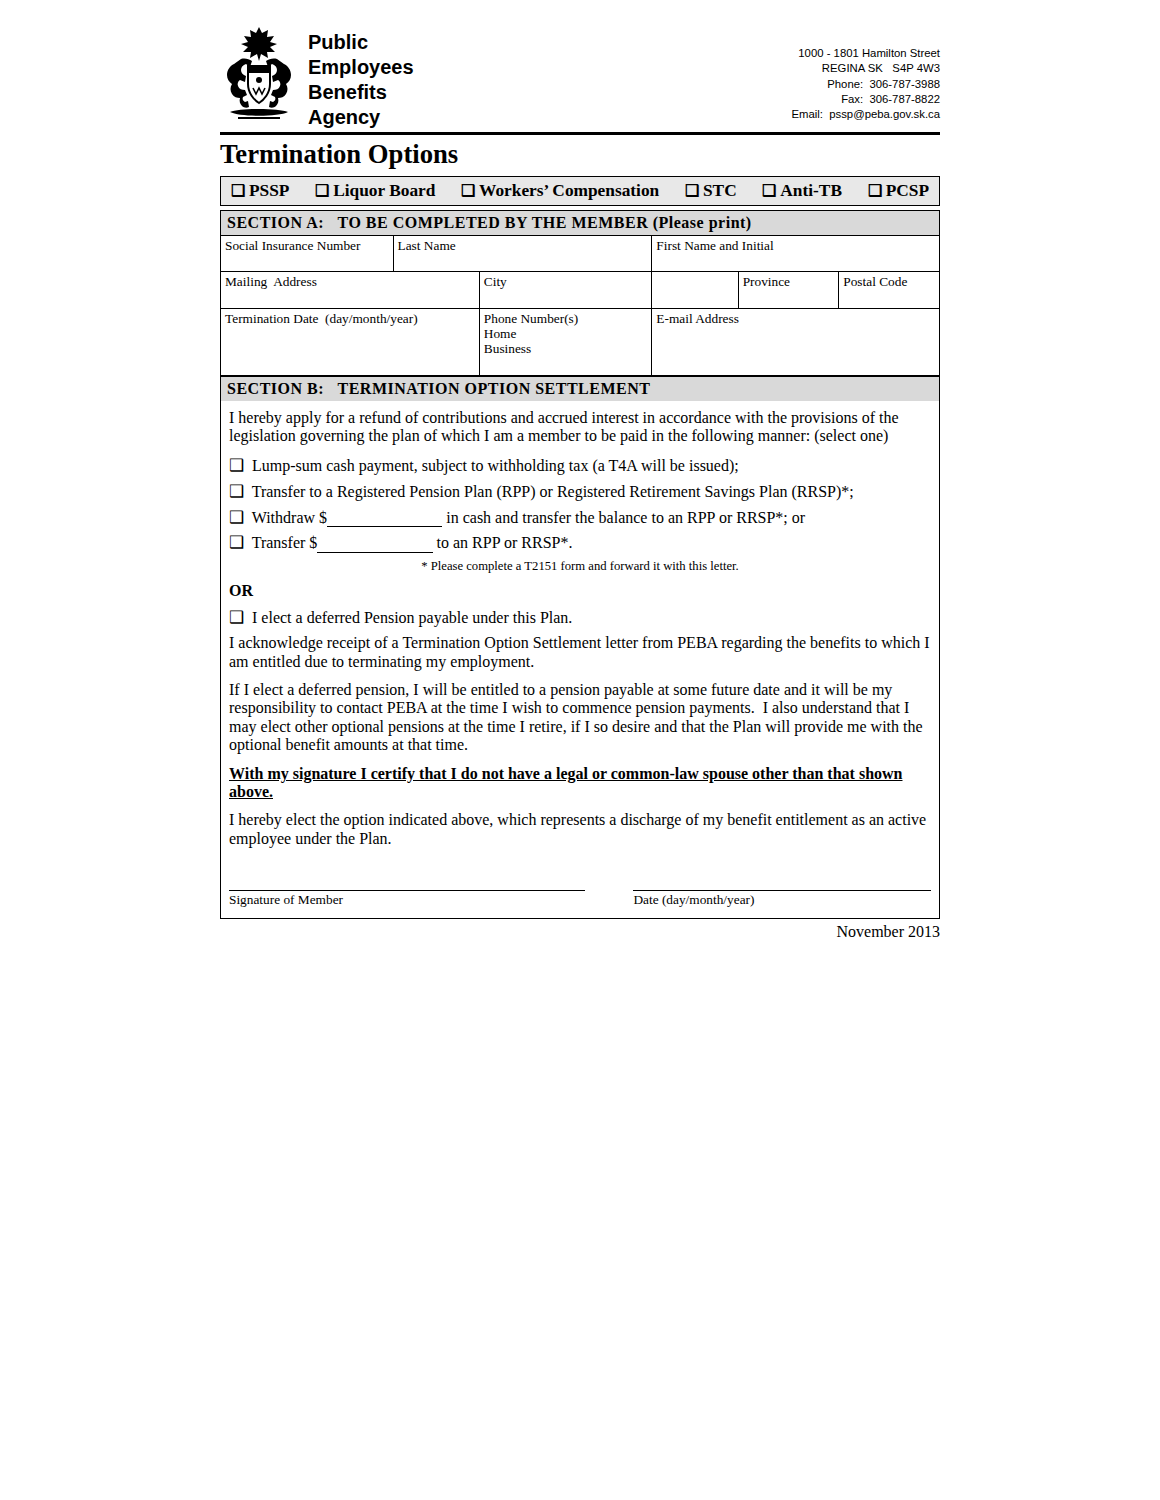Public
Employees
Benefits
Agency
1000 - 1801 Hamilton Street
REGINA SK S4P 4W3
Phone: 306-787-3988
Fax: 306-787-8822
Email: pssp@peba.gov.sk.ca
Termination Options
❑PSSP ❑Liquor Board ❑Workers’ Compensation ❑STC ❑Anti-TB ❑PCSP
SECTION A: TO BE COMPLETED BY THE MEMBER (Please print)
| Social Insurance Number | Last Name | First Name and Initial |
| Mailing Address | City | | Province | Postal Code |
| Termination Date (day/month/year) | Phone Number(s) Home Business | E-mail Address |
SECTION B: TERMINATION OPTION SETTLEMENT
I hereby apply for a refund of contributions and accrued interest in accordance with the provisions of the legislation governing the plan of which I am a member to be paid in the following manner: (select one)
❑ Lump-sum cash payment, subject to withholding tax (a T4A will be issued);
❑ Transfer to a Registered Pension Plan (RPP) or Registered Retirement Savings Plan (RRSP)*;
❑ Withdraw $ in cash and transfer the balance to an RPP or RRSP*; or
❑ Transfer $ to an RPP or RRSP*.
* Please complete a T2151 form and forward it with this letter.
OR
❑ I elect a deferred Pension payable under this Plan.
I acknowledge receipt of a Termination Option Settlement letter from PEBA regarding the benefits to which I am entitled due to terminating my employment.
If I elect a deferred pension, I will be entitled to a pension payable at some future date and it will be my responsibility to contact PEBA at the time I wish to commence pension payments. I also understand that I may elect other optional pensions at the time I retire, if I so desire and that the Plan will provide me with the optional benefit amounts at that time.
With my signature I certify that I do not have a legal or common-law spouse other than that shown above.
I hereby elect the option indicated above, which represents a discharge of my benefit entitlement as an active employee under the Plan.
Signature of Member
Date (day/month/year)
November 2013